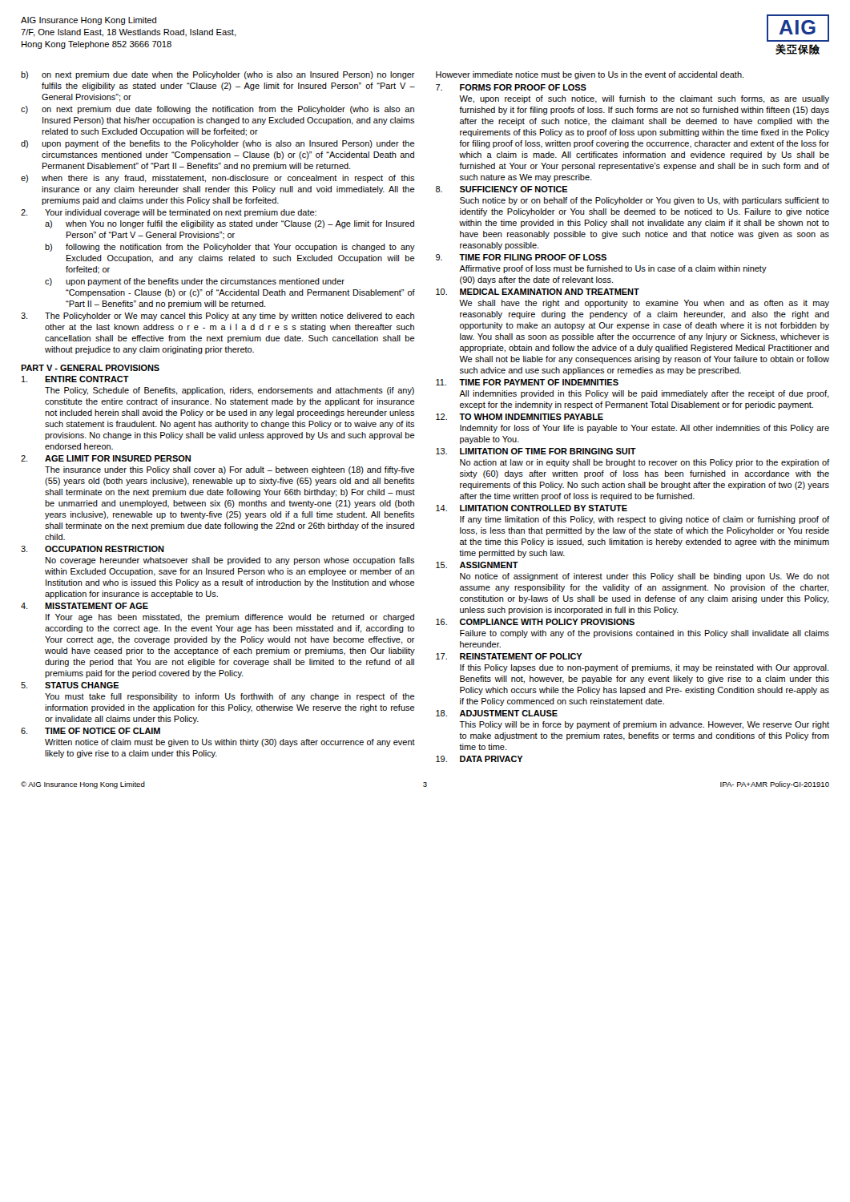AIG Insurance Hong Kong Limited
7/F, One Island East, 18 Westlands Road, Island East,
Hong Kong Telephone 852 3666 7018
AIG
美亞保險
b) on next premium due date when the Policyholder (who is also an Insured Person) no longer fulfils the eligibility as stated under “Clause (2) – Age limit for Insured Person” of “Part V – General Provisions”; or
c) on next premium due date following the notification from the Policyholder (who is also an Insured Person) that his/her occupation is changed to any Excluded Occupation, and any claims related to such Excluded Occupation will be forfeited; or
d) upon payment of the benefits to the Policyholder (who is also an Insured Person) under the circumstances mentioned under “Compensation – Clause (b) or (c)” of “Accidental Death and Permanent Disablement” of “Part II – Benefits” and no premium will be returned.
e) when there is any fraud, misstatement, non-disclosure or concealment in respect of this insurance or any claim hereunder shall render this Policy null and void immediately. All the premiums paid and claims under this Policy shall be forfeited.
2. Your individual coverage will be terminated on next premium due date:
a) when You no longer fulfil the eligibility as stated under “Clause (2) – Age limit for Insured Person” of “Part V – General Provisions”; or
b) following the notification from the Policyholder that Your occupation is changed to any Excluded Occupation, and any claims related to such Excluded Occupation will be forfeited; or
c) upon payment of the benefits under the circumstances mentioned under
“Compensation - Clause (b) or (c)” of “Accidental Death and Permanent Disablement” of “Part II – Benefits” and no premium will be returned.
3. The Policyholder or We may cancel this Policy at any time by written notice delivered to each other at the last known address o r e - m a i l a d d r e s s stating when thereafter such cancellation shall be effective from the next premium due date. Such cancellation shall be without prejudice to any claim originating prior thereto.
PART V - GENERAL PROVISIONS
1. ENTIRE CONTRACT
The Policy, Schedule of Benefits, application, riders, endorsements and attachments (if any) constitute the entire contract of insurance. No statement made by the applicant for insurance not included herein shall avoid the Policy or be used in any legal proceedings hereunder unless such statement is fraudulent. No agent has authority to change this Policy or to waive any of its provisions. No change in this Policy shall be valid unless approved by Us and such approval be endorsed hereon.
2. AGE LIMIT FOR INSURED PERSON
The insurance under this Policy shall cover a) For adult – between eighteen (18) and fifty-five (55) years old (both years inclusive), renewable up to sixty-five (65) years old and all benefits shall terminate on the next premium due date following Your 66th birthday; b) For child – must be unmarried and unemployed, between six (6) months and twenty-one (21) years old (both years inclusive), renewable up to twenty-five (25) years old if a full time student. All benefits shall terminate on the next premium due date following the 22nd or 26th birthday of the insured child.
3. OCCUPATION RESTRICTION
No coverage hereunder whatsoever shall be provided to any person whose occupation falls within Excluded Occupation, save for an Insured Person who is an employee or member of an Institution and who is issued this Policy as a result of introduction by the Institution and whose application for insurance is acceptable to Us.
4. MISSTATEMENT OF AGE
If Your age has been misstated, the premium difference would be returned or charged according to the correct age. In the event Your age has been misstated and if, according to Your correct age, the coverage provided by the Policy would not have become effective, or would have ceased prior to the acceptance of each premium or premiums, then Our liability during the period that You are not eligible for coverage shall be limited to the refund of all premiums paid for the period covered by the Policy.
5. STATUS CHANGE
You must take full responsibility to inform Us forthwith of any change in respect of the information provided in the application for this Policy, otherwise We reserve the right to refuse or invalidate all claims under this Policy.
6. TIME OF NOTICE OF CLAIM
Written notice of claim must be given to Us within thirty (30) days after occurrence of any event likely to give rise to a claim under this Policy.
However immediate notice must be given to Us in the event of accidental death.
7. FORMS FOR PROOF OF LOSS
We, upon receipt of such notice, will furnish to the claimant such forms, as are usually furnished by it for filing proofs of loss. If such forms are not so furnished within fifteen (15) days after the receipt of such notice, the claimant shall be deemed to have complied with the requirements of this Policy as to proof of loss upon submitting within the time fixed in the Policy for filing proof of loss, written proof covering the occurrence, character and extent of the loss for which a claim is made. All certificates information and evidence required by Us shall be furnished at Your or Your personal representative’s expense and shall be in such form and of such nature as We may prescribe.
8. SUFFICIENCY OF NOTICE
Such notice by or on behalf of the Policyholder or You given to Us, with particulars sufficient to identify the Policyholder or You shall be deemed to be noticed to Us. Failure to give notice within the time provided in this Policy shall not invalidate any claim if it shall be shown not to have been reasonably possible to give such notice and that notice was given as soon as reasonably possible.
9. TIME FOR FILING PROOF OF LOSS
Affirmative proof of loss must be furnished to Us in case of a claim within ninety
(90) days after the date of relevant loss.
10. MEDICAL EXAMINATION AND TREATMENT
We shall have the right and opportunity to examine You when and as often as it may reasonably require during the pendency of a claim hereunder, and also the right and opportunity to make an autopsy at Our expense in case of death where it is not forbidden by law. You shall as soon as possible after the occurrence of any Injury or Sickness, whichever is appropriate, obtain and follow the advice of a duly qualified Registered Medical Practitioner and We shall not be liable for any consequences arising by reason of Your failure to obtain or follow such advice and use such appliances or remedies as may be prescribed.
11. TIME FOR PAYMENT OF INDEMNITIES
All indemnities provided in this Policy will be paid immediately after the receipt of due proof, except for the indemnity in respect of Permanent Total Disablement or for periodic payment.
12. TO WHOM INDEMNITIES PAYABLE
Indemnity for loss of Your life is payable to Your estate. All other indemnities of this Policy are payable to You.
13. LIMITATION OF TIME FOR BRINGING SUIT
No action at law or in equity shall be brought to recover on this Policy prior to the expiration of sixty (60) days after written proof of loss has been furnished in accordance with the requirements of this Policy. No such action shall be brought after the expiration of two (2) years after the time written proof of loss is required to be furnished.
14. LIMITATION CONTROLLED BY STATUTE
If any time limitation of this Policy, with respect to giving notice of claim or furnishing proof of loss, is less than that permitted by the law of the state of which the Policyholder or You reside at the time this Policy is issued, such limitation is hereby extended to agree with the minimum time permitted by such law.
15. ASSIGNMENT
No notice of assignment of interest under this Policy shall be binding upon Us. We do not assume any responsibility for the validity of an assignment. No provision of the charter, constitution or by-laws of Us shall be used in defense of any claim arising under this Policy, unless such provision is incorporated in full in this Policy.
16. COMPLIANCE WITH POLICY PROVISIONS
Failure to comply with any of the provisions contained in this Policy shall invalidate all claims hereunder.
17. REINSTATEMENT OF POLICY
If this Policy lapses due to non-payment of premiums, it may be reinstated with Our approval. Benefits will not, however, be payable for any event likely to give rise to a claim under this Policy which occurs while the Policy has lapsed and Pre- existing Condition should re-apply as if the Policy commenced on such reinstatement date.
18. ADJUSTMENT CLAUSE
This Policy will be in force by payment of premium in advance. However, We reserve Our right to make adjustment to the premium rates, benefits or terms and conditions of this Policy from time to time.
19. DATA PRIVACY
© AIG Insurance Hong Kong Limited
3
IPA- PA+AMR Policy-GI-201910